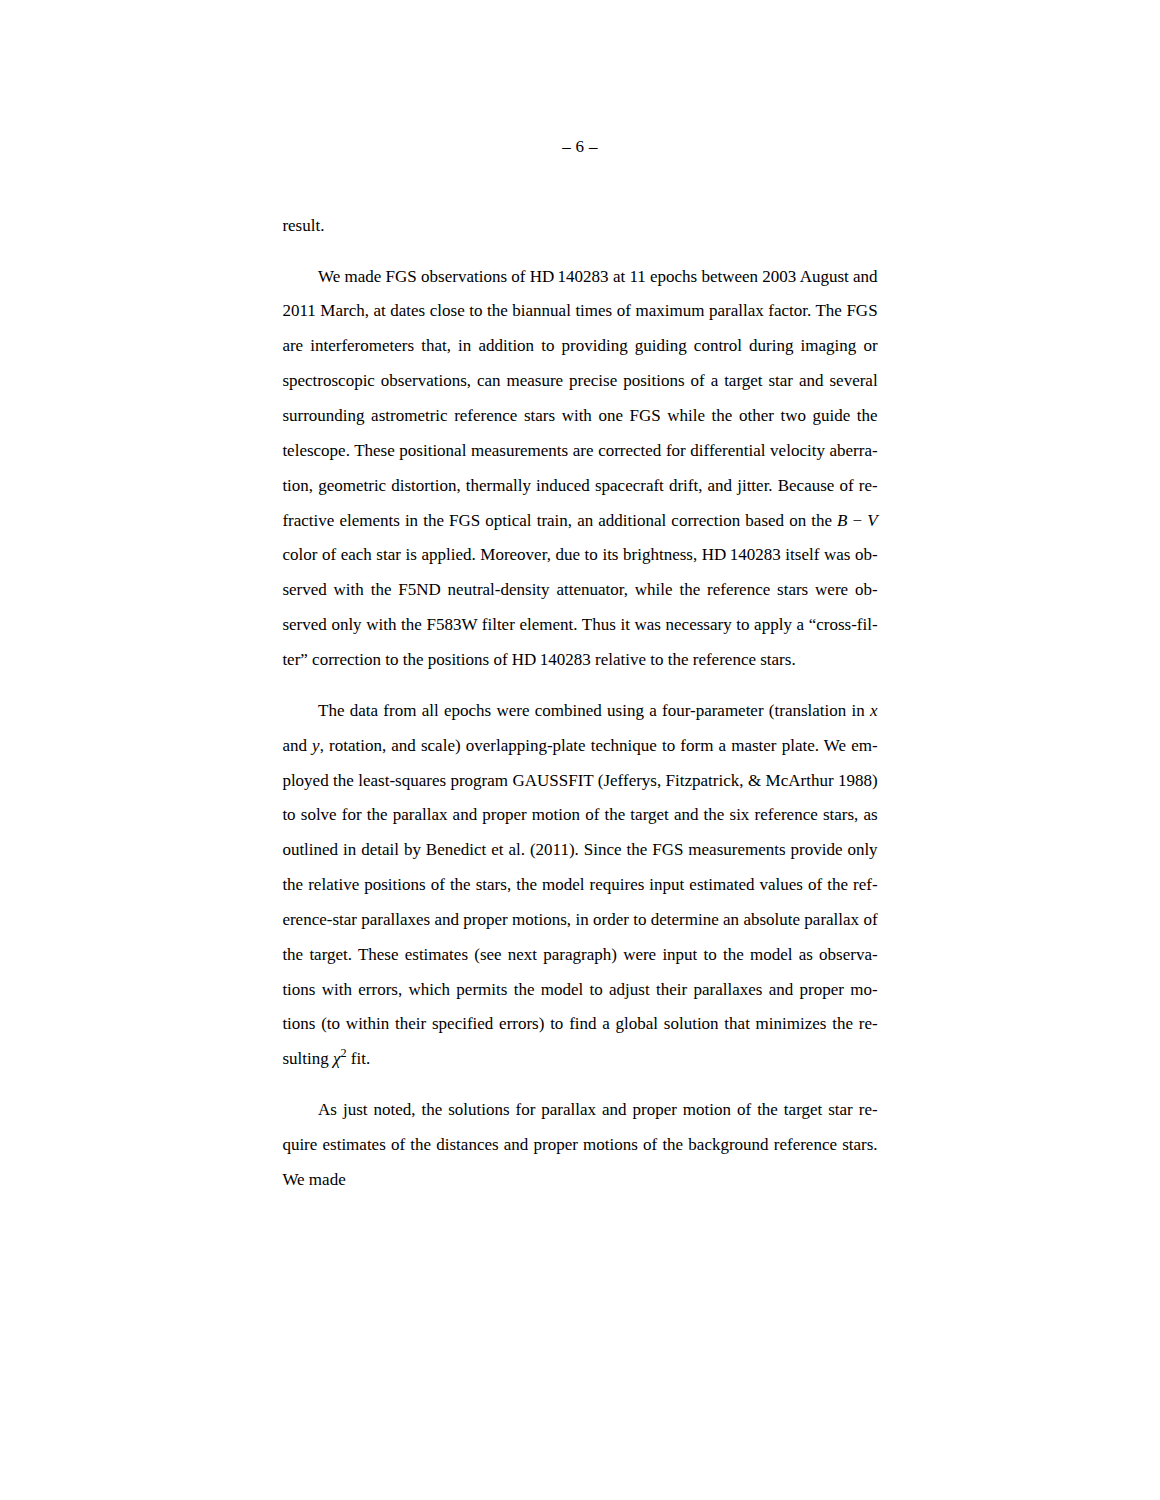– 6 –
result.
We made FGS observations of HD 140283 at 11 epochs between 2003 August and 2011 March, at dates close to the biannual times of maximum parallax factor. The FGS are interferometers that, in addition to providing guiding control during imaging or spectroscopic observations, can measure precise positions of a target star and several surrounding astrometric reference stars with one FGS while the other two guide the telescope. These positional measurements are corrected for differential velocity aberration, geometric distortion, thermally induced spacecraft drift, and jitter. Because of refractive elements in the FGS optical train, an additional correction based on the B − V color of each star is applied. Moreover, due to its brightness, HD 140283 itself was observed with the F5ND neutral-density attenuator, while the reference stars were observed only with the F583W filter element. Thus it was necessary to apply a “cross-filter” correction to the positions of HD 140283 relative to the reference stars.
The data from all epochs were combined using a four-parameter (translation in x and y, rotation, and scale) overlapping-plate technique to form a master plate. We employed the least-squares program GAUSSFIT (Jefferys, Fitzpatrick, & McArthur 1988) to solve for the parallax and proper motion of the target and the six reference stars, as outlined in detail by Benedict et al. (2011). Since the FGS measurements provide only the relative positions of the stars, the model requires input estimated values of the reference-star parallaxes and proper motions, in order to determine an absolute parallax of the target. These estimates (see next paragraph) were input to the model as observations with errors, which permits the model to adjust their parallaxes and proper motions (to within their specified errors) to find a global solution that minimizes the resulting χ2 fit.
As just noted, the solutions for parallax and proper motion of the target star require estimates of the distances and proper motions of the background reference stars. We made